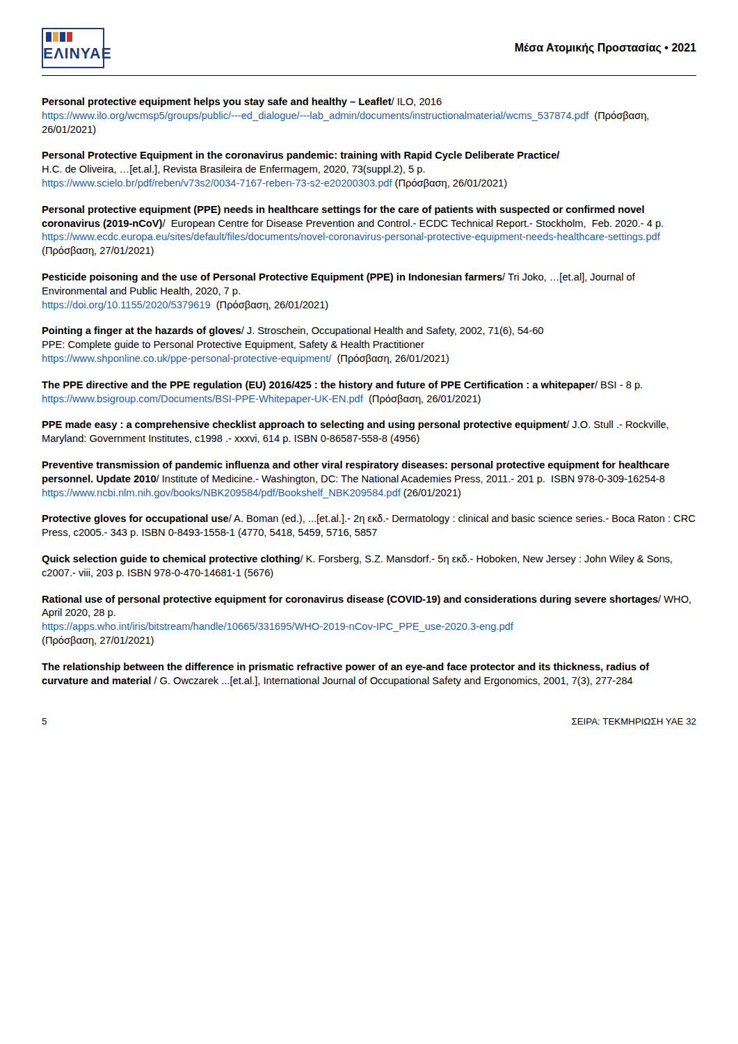ΕΛΙΝΥΑΕ
Μέσα Ατομικής Προστασίας • 2021
Personal protective equipment helps you stay safe and healthy – Leaflet/ ILO, 2016
https://www.ilo.org/wcmsp5/groups/public/---ed_dialogue/---lab_admin/documents/instructionalmaterial/wcms_537874.pdf (Πρόσβαση, 26/01/2021)
Personal Protective Equipment in the coronavirus pandemic: training with Rapid Cycle Deliberate Practice/
H.C. de Oliveira, …[et.al.], Revista Brasileira de Enfermagem, 2020, 73(suppl.2), 5 p.
https://www.scielo.br/pdf/reben/v73s2/0034-7167-reben-73-s2-e20200303.pdf (Πρόσβαση, 26/01/2021)
Personal protective equipment (PPE) needs in healthcare settings for the care of patients with suspected or confirmed novel coronavirus (2019-nCoV)/ European Centre for Disease Prevention and Control.- ECDC Technical Report.- Stockholm, Feb. 2020.- 4 p.
https://www.ecdc.europa.eu/sites/default/files/documents/novel-coronavirus-personal-protective-equipment-needs-healthcare-settings.pdf (Πρόσβαση, 27/01/2021)
Pesticide poisoning and the use of Personal Protective Equipment (PPE) in Indonesian farmers/ Tri Joko, …[et.al], Journal of Environmental and Public Health, 2020, 7 p.
https://doi.org/10.1155/2020/5379619 (Πρόσβαση, 26/01/2021)
Pointing a finger at the hazards of gloves/ J. Stroschein, Occupational Health and Safety, 2002, 71(6), 54-60
PPE: Complete guide to Personal Protective Equipment, Safety & Health Practitioner
https://www.shponline.co.uk/ppe-personal-protective-equipment/ (Πρόσβαση, 26/01/2021)
The PPE directive and the PPE regulation (EU) 2016/425 : the history and future of PPE Certification : a whitepaper/ BSI - 8 p.
https://www.bsigroup.com/Documents/BSI-PPE-Whitepaper-UK-EN.pdf (Πρόσβαση, 26/01/2021)
PPE made easy : a comprehensive checklist approach to selecting and using personal protective equipment/ J.O. Stull .- Rockville, Maryland: Government Institutes, c1998 .- xxxvi, 614 p. ISBN 0-86587-558-8 (4956)
Preventive transmission of pandemic influenza and other viral respiratory diseases: personal protective equipment for healthcare personnel. Update 2010/ Institute of Medicine.- Washington, DC: The National Academies Press, 2011.- 201 p. ISBN 978-0-309-16254-8
https://www.ncbi.nlm.nih.gov/books/NBK209584/pdf/Bookshelf_NBK209584.pdf (26/01/2021)
Protective gloves for occupational use/ A. Boman (ed.), ...[et.al.].- 2η εκδ.- Dermatology : clinical and basic science series.- Boca Raton : CRC Press, c2005.- 343 p. ISBN 0-8493-1558-1 (4770, 5418, 5459, 5716, 5857
Quick selection guide to chemical protective clothing/ K. Forsberg, S.Z. Mansdorf.- 5η εκδ.- Hoboken, New Jersey : John Wiley & Sons, c2007.- viii, 203 p. ISBN 978-0-470-14681-1 (5676)
Rational use of personal protective equipment for coronavirus disease (COVID-19) and considerations during severe shortages/ WHO, April 2020, 28 p.
https://apps.who.int/iris/bitstream/handle/10665/331695/WHO-2019-nCov-IPC_PPE_use-2020.3-eng.pdf
(Πρόσβαση, 27/01/2021)
The relationship between the difference in prismatic refractive power of an eye-and face protector and its thickness, radius of curvature and material / G. Owczarek ...[et.al.], International Journal of Occupational Safety and Ergonomics, 2001, 7(3), 277-284
5
ΣΕΙΡΑ: ΤΕΚΜΗΡΙΩΣΗ ΥΑΕ 32